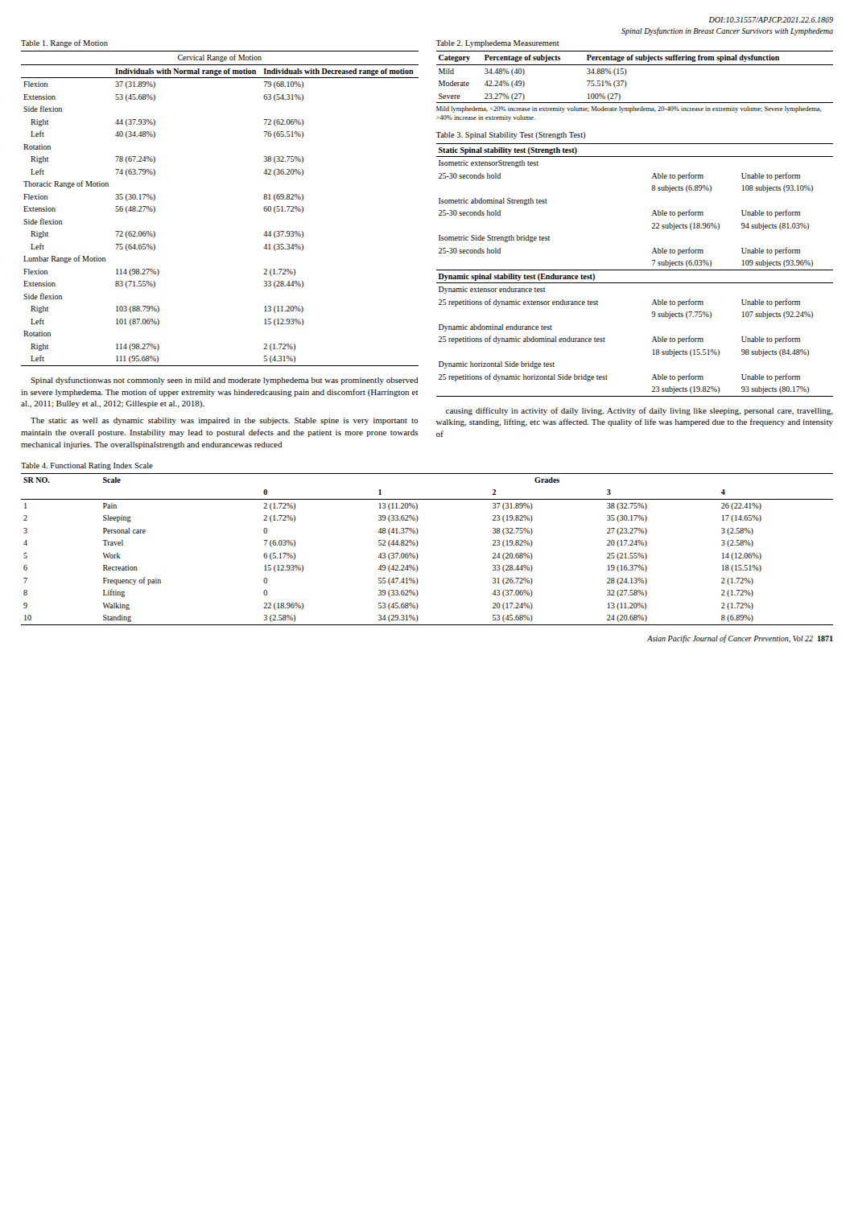DOI:10.31557/APJCP.2021.22.6.1869
Spinal Dysfunction in Breast Cancer Survivors with Lymphedema
Table 1. Range of Motion
| Cervical Range of Motion |
| --- |
| | Individuals with Normal range of motion | Individuals with Decreased range of motion |
| Flexion | 37 (31.89%) | 79 (68.10%) |
| Extension | 53 (45.68%) | 63 (54.31%) |
| Side flexion | | |
| Right | 44 (37.93%) | 72 (62.06%) |
| Left | 40 (34.48%) | 76 (65.51%) |
| Rotation | | |
| Right | 78 (67.24%) | 38 (32.75%) |
| Left | 74 (63.79%) | 42 (36.20%) |
| Thoracic Range of Motion | | |
| Flexion | 35 (30.17%) | 81 (69.82%) |
| Extension | 56 (48.27%) | 60 (51.72%) |
| Side flexion | | |
| Right | 72 (62.06%) | 44 (37.93%) |
| Left | 75 (64.65%) | 41 (35.34%) |
| Lumbar Range of Motion | | |
| Flexion | 114 (98.27%) | 2 (1.72%) |
| Extension | 83 (71.55%) | 33 (28.44%) |
| Side flexion | | |
| Right | 103 (88.79%) | 13 (11.20%) |
| Left | 101 (87.06%) | 15 (12.93%) |
| Rotation | | |
| Right | 114 (98.27%) | 2 (1.72%) |
| Left | 111 (95.68%) | 5 (4.31%) |
Spinal dysfunctionwas not commonly seen in mild and moderate lymphedema but was prominently observed in severe lymphedema. The motion of upper extremity was hinderedcausing pain and discomfort (Harrington et al., 2011; Bulley et al., 2012; Gillespie et al., 2018).
The static as well as dynamic stability was impaired in the subjects. Stable spine is very important to maintain the overall posture. Instability may lead to postural defects and the patient is more prone towards mechanical injuries. The overallspinalstrength and endurancewas reduced
Table 2. Lymphedema Measurement
| Category | Percentage of subjects | Percentage of subjects suffering from spinal dysfunction |
| --- | --- | --- |
| Mild | 34.48% (40) | 34.88% (15) |
| Moderate | 42.24% (49) | 75.51% (37) |
| Severe | 23.27% (27) | 100% (27) |
Mild lymphedema, <20% increase in extremity volume; Moderate lymphedema, 20-40% increase in extremity volume; Severe lymphedema, >40% increase in extremity volume.
Table 3. Spinal Stability Test (Strength Test)
| Static Spinal stability test (Strength test) |
| --- |
| Isometric extensorStrength test |
| 25-30 seconds hold | Able to perform | Unable to perform |
| | 8 subjects (6.89%) | 108 subjects (93.10%) |
| Isometric abdominal Strength test |
| 25-30 seconds hold | Able to perform | Unable to perform |
| | 22 subjects (18.96%) | 94 subjects (81.03%) |
| Isometric Side Strength bridge test |
| 25-30 seconds hold | Able to perform | Unable to perform |
| | 7 subjects (6.03%) | 109 subjects (93.96%) |
| Dynamic spinal stability test (Endurance test) |
| Dynamic extensor endurance test |
| 25 repetitions of dynamic extensor endurance test | Able to perform | Unable to perform |
| | 9 subjects (7.75%) | 107 subjects (92.24%) |
| Dynamic abdominal endurance test |
| 25 repetitions of dynamic abdominal endurance test | Able to perform | Unable to perform |
| | 18 subjects (15.51%) | 98 subjects (84.48%) |
| Dynamic horizontal Side bridge test |
| 25 repetitions of dynamic horizontal Side bridge test | Able to perform | Unable to perform |
| | 23 subjects (19.82%) | 93 subjects (80.17%) |
causing difficulty in activity of daily living. Activity of daily living like sleeping, personal care, travelling, walking, standing, lifting, etc was affected. The quality of life was hampered due to the frequency and intensity of
Table 4. Functional Rating Index Scale
| SR NO. | Scale | Grades |
| --- | --- | --- |
| | | 0 | 1 | 2 | 3 | 4 |
| 1 | Pain | 2 (1.72%) | 13 (11.20%) | 37 (31.89%) | 38 (32.75%) | 26 (22.41%) |
| 2 | Sleeping | 2 (1.72%) | 39 (33.62%) | 23 (19.82%) | 35 (30.17%) | 17 (14.65%) |
| 3 | Personal care | 0 | 48 (41.37%) | 38 (32.75%) | 27 (23.27%) | 3 (2.58%) |
| 4 | Travel | 7 (6.03%) | 52 (44.82%) | 23 (19.82%) | 20 (17.24%) | 3 (2.58%) |
| 5 | Work | 6 (5.17%) | 43 (37.06%) | 24 (20.68%) | 25 (21.55%) | 14 (12.06%) |
| 6 | Recreation | 15 (12.93%) | 49 (42.24%) | 33 (28.44%) | 19 (16.37%) | 18 (15.51%) |
| 7 | Frequency of pain | 0 | 55 (47.41%) | 31 (26.72%) | 28 (24.13%) | 2 (1.72%) |
| 8 | Lifting | 0 | 39 (33.62%) | 43 (37.06%) | 32 (27.58%) | 2 (1.72%) |
| 9 | Walking | 22 (18.96%) | 53 (45.68%) | 20 (17.24%) | 13 (11.20%) | 2 (1.72%) |
| 10 | Standing | 3 (2.58%) | 34 (29.31%) | 53 (45.68%) | 24 (20.68%) | 8 (6.89%) |
Asian Pacific Journal of Cancer Prevention, Vol 22 1871